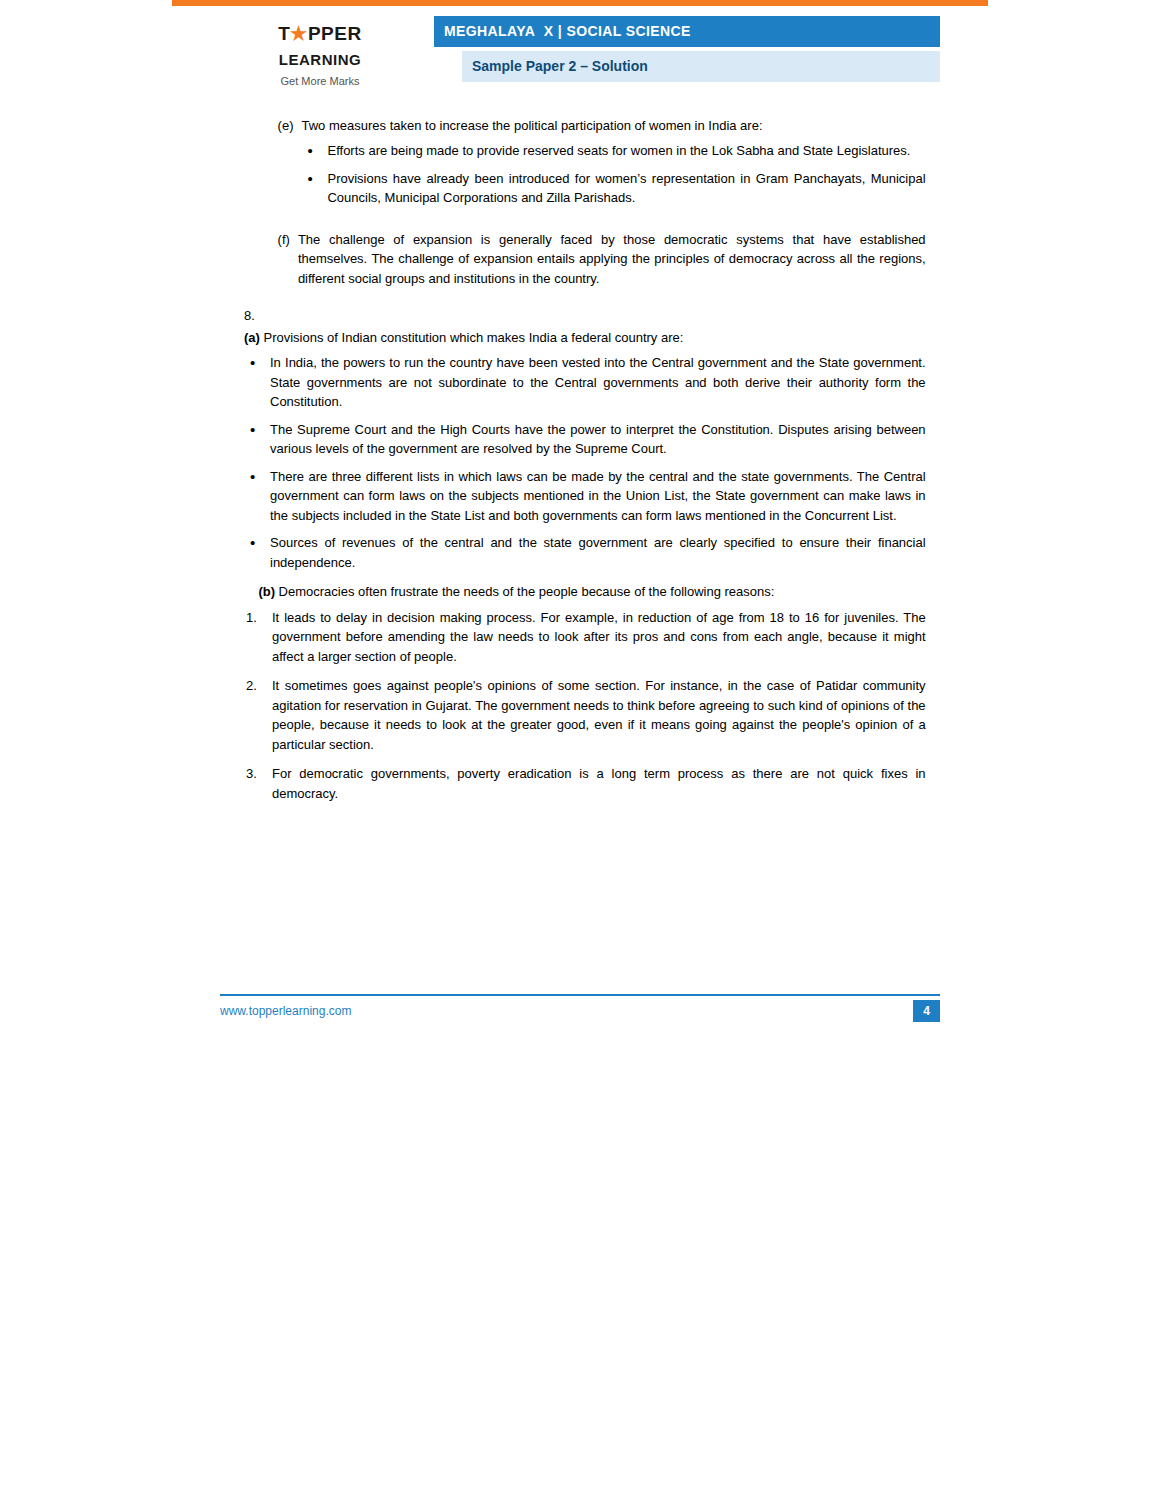T★PPER
LEARNING
Get More Marks
MEGHALAYA X | SOCIAL SCIENCE
Sample Paper 2 – Solution
(e)
Two measures taken to increase the political participation of women in India are:
Efforts are being made to provide reserved seats for women in the Lok Sabha and State Legislatures.
Provisions have already been introduced for women’s representation in Gram Panchayats, Municipal Councils, Municipal Corporations and Zilla Parishads.
(f)
The challenge of expansion is generally faced by those democratic systems that have established themselves. The challenge of expansion entails applying the principles of democracy across all the regions, different social groups and institutions in the country.
8.
(a) Provisions of Indian constitution which makes India a federal country are:
In India, the powers to run the country have been vested into the Central government and the State government. State governments are not subordinate to the Central governments and both derive their authority form the Constitution.
The Supreme Court and the High Courts have the power to interpret the Constitution. Disputes arising between various levels of the government are resolved by the Supreme Court.
There are three different lists in which laws can be made by the central and the state governments. The Central government can form laws on the subjects mentioned in the Union List, the State government can make laws in the subjects included in the State List and both governments can form laws mentioned in the Concurrent List.
Sources of revenues of the central and the state government are clearly specified to ensure their financial independence.
(b) Democracies often frustrate the needs of the people because of the following reasons:
It leads to delay in decision making process. For example, in reduction of age from 18 to 16 for juveniles. The government before amending the law needs to look after its pros and cons from each angle, because it might affect a larger section of people.
It sometimes goes against people's opinions of some section. For instance, in the case of Patidar community agitation for reservation in Gujarat. The government needs to think before agreeing to such kind of opinions of the people, because it needs to look at the greater good, even if it means going against the people's opinion of a particular section.
For democratic governments, poverty eradication is a long term process as there are not quick fixes in democracy.
www.topperlearning.com 4